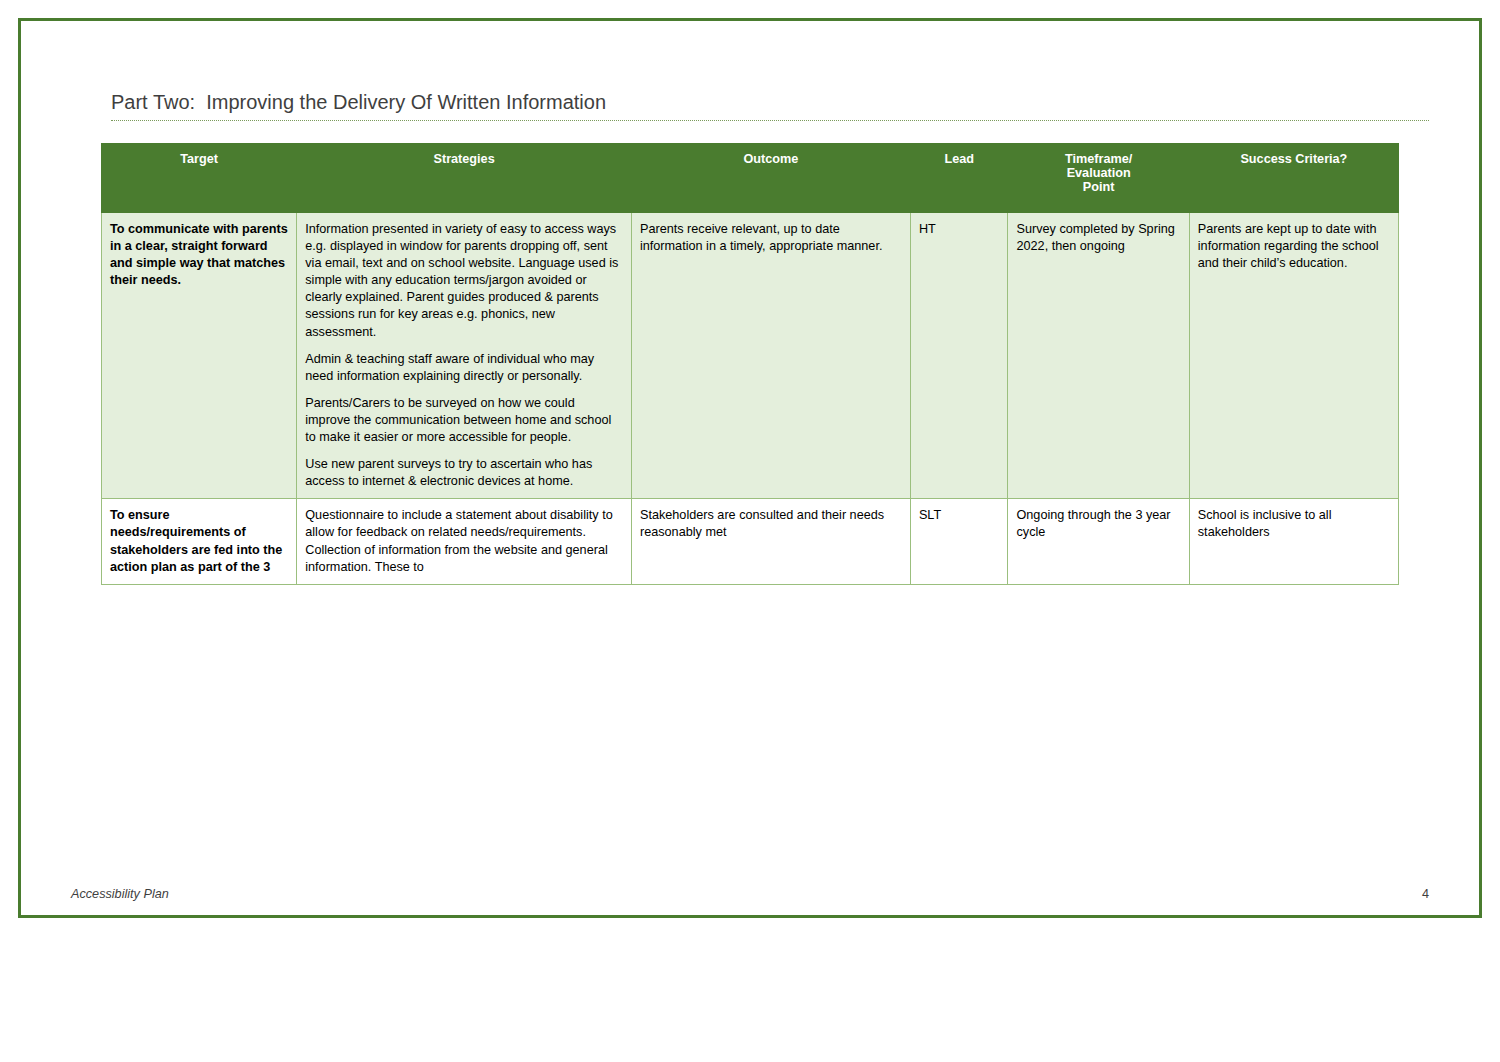Part Two: Improving the Delivery Of Written Information
| Target | Strategies | Outcome | Lead | Timeframe/ Evaluation Point | Success Criteria? |
| --- | --- | --- | --- | --- | --- |
| To communicate with parents in a clear, straight forward and simple way that matches their needs. | Information presented in variety of easy to access ways e.g. displayed in window for parents dropping off, sent via email, text and on school website. Language used is simple with any education terms/jargon avoided or clearly explained. Parent guides produced & parents sessions run for key areas e.g. phonics, new assessment. Admin & teaching staff aware of individual who may need information explaining directly or personally. Parents/Carers to be surveyed on how we could improve the communication between home and school to make it easier or more accessible for people. Use new parent surveys to try to ascertain who has access to internet & electronic devices at home. | Parents receive relevant, up to date information in a timely, appropriate manner. | HT | Survey completed by Spring 2022, then ongoing | Parents are kept up to date with information regarding the school and their child’s education. |
| To ensure needs/requirements of stakeholders are fed into the action plan as part of the 3 | Questionnaire to include a statement about disability to allow for feedback on related needs/requirements. Collection of information from the website and general information. These to | Stakeholders are consulted and their needs reasonably met | SLT | Ongoing through the 3 year cycle | School is inclusive to all stakeholders |
Accessibility Plan 4